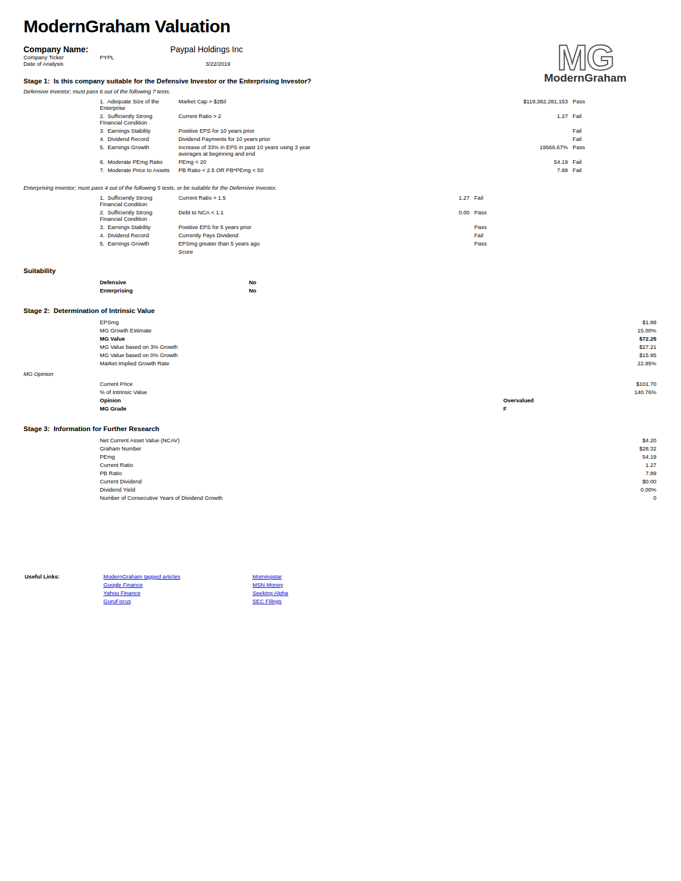MG
ModernGraham
ModernGraham Valuation
Company Name:
Paypal Holdings Inc
Company Ticker
PYPL
Date of Analysis
3/22/2019
Stage 1: Is this company suitable for the Defensive Investor or the Enterprising Investor?
Defensive Investor; must pass 6 out of the following 7 tests.
| 1. Adequate Size of the Enterprise | Market Cap > $2Bil | $119,362,281,153 | Pass |
| 2. Sufficiently Strong Financial Condition | Current Ratio > 2 | 1.27 | Fail |
| 3. Earnings Stability | Positive EPS for 10 years prior | | Fail |
| 4. Dividend Record | Dividend Payments for 10 years prior | | Fail |
| 5. Earnings Growth | Increase of 33% in EPS in past 10 years using 3 year averages at beginning and end | 19566.67% | Pass |
| 6. Moderate PEmg Ratio | PEmg < 20 | 54.19 | Fail |
| 7. Moderate Price to Assets | PB Ratio < 2.5 OR PB*PEmg < 50 | 7.89 | Fail |
Enterprising Investor; must pass 4 out of the following 5 tests, or be suitable for the Defensive Investor.
| 1. Sufficiently Strong Financial Condition | Current Ratio > 1.5 | 1.27 | Fail |
| 2. Sufficiently Strong Financial Condition | Debt to NCA < 1.1 | 0.00 | Pass |
| 3. Earnings Stability | Positive EPS for 5 years prior | | Pass |
| 4. Dividend Record | Currently Pays Dividend | | Fail |
| 5. Earnings Growth | EPSmg greater than 5 years ago | | Pass |
| | Score | | |
Suitability
| Defensive | No |
| Enterprising | No |
Stage 2: Determination of Intrinsic Value
| EPSmg | $1.88 |
| MG Growth Estimate | 15.00% |
| MG Value | $72.25 |
| MG Value based on 3% Growth | $27.21 |
| MG Value based on 0% Growth | $15.95 |
| Market Implied Growth Rate | 22.85% |
MG Opinion
| Current Price | $101.70 |
| % of Intrinsic Value | 140.76% |
| Opinion | Overvalued |
| MG Grade | F |
Stage 3: Information for Further Research
| Net Current Asset Value (NCAV) | $4.20 |
| Graham Number | $28.32 |
| PEmg | 54.19 |
| Current Ratio | 1.27 |
| PB Ratio | 7.89 |
| Current Dividend | $0.00 |
| Dividend Yield | 0.00% |
| Number of Consecutive Years of Dividend Growth | 0 |
| Useful Links: | ModernGraham tagged articles | Morningstar |
| | Google Finance | MSN Money |
| | Yahoo Finance | Seeking Alpha |
| | GuruFocus | SEC Filings |